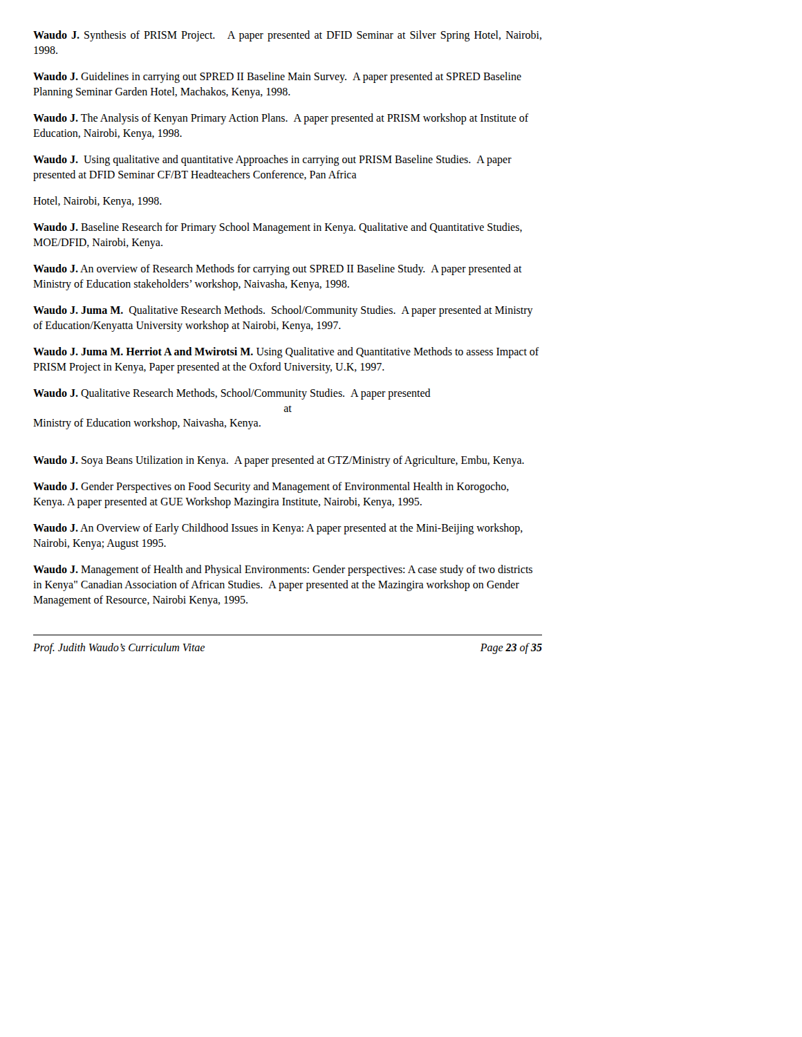Waudo J. Synthesis of PRISM Project. A paper presented at DFID Seminar at Silver Spring Hotel, Nairobi, 1998.
Waudo J. Guidelines in carrying out SPRED II Baseline Main Survey. A paper presented at SPRED Baseline Planning Seminar Garden Hotel, Machakos, Kenya, 1998.
Waudo J. The Analysis of Kenyan Primary Action Plans. A paper presented at PRISM workshop at Institute of Education, Nairobi, Kenya, 1998.
Waudo J. Using qualitative and quantitative Approaches in carrying out PRISM Baseline Studies. A paper presented at DFID Seminar CF/BT Headteachers Conference, Pan Africa
Hotel, Nairobi, Kenya, 1998.
Waudo J. Baseline Research for Primary School Management in Kenya. Qualitative and Quantitative Studies, MOE/DFID, Nairobi, Kenya.
Waudo J. An overview of Research Methods for carrying out SPRED II Baseline Study. A paper presented at Ministry of Education stakeholders’ workshop, Naivasha, Kenya, 1998.
Waudo J. Juma M. Qualitative Research Methods. School/Community Studies. A paper presented at Ministry of Education/Kenyatta University workshop at Nairobi, Kenya, 1997.
Waudo J. Juma M. Herriot A and Mwirotsi M. Using Qualitative and Quantitative Methods to assess Impact of PRISM Project in Kenya, Paper presented at the Oxford University, U.K, 1997.
Waudo J. Qualitative Research Methods, School/Community Studies. A paper presented at Ministry of Education workshop, Naivasha, Kenya.
Waudo J. Soya Beans Utilization in Kenya. A paper presented at GTZ/Ministry of Agriculture, Embu, Kenya.
Waudo J. Gender Perspectives on Food Security and Management of Environmental Health in Korogocho, Kenya. A paper presented at GUE Workshop Mazingira Institute, Nairobi, Kenya, 1995.
Waudo J. An Overview of Early Childhood Issues in Kenya: A paper presented at the Mini-Beijing workshop, Nairobi, Kenya; August 1995.
Waudo J. Management of Health and Physical Environments: Gender perspectives: A case study of two districts in Kenya" Canadian Association of African Studies. A paper presented at the Mazingira workshop on Gender Management of Resource, Nairobi Kenya, 1995.
Prof. Judith Waudo’s Curriculum Vitae Page 23 of 35